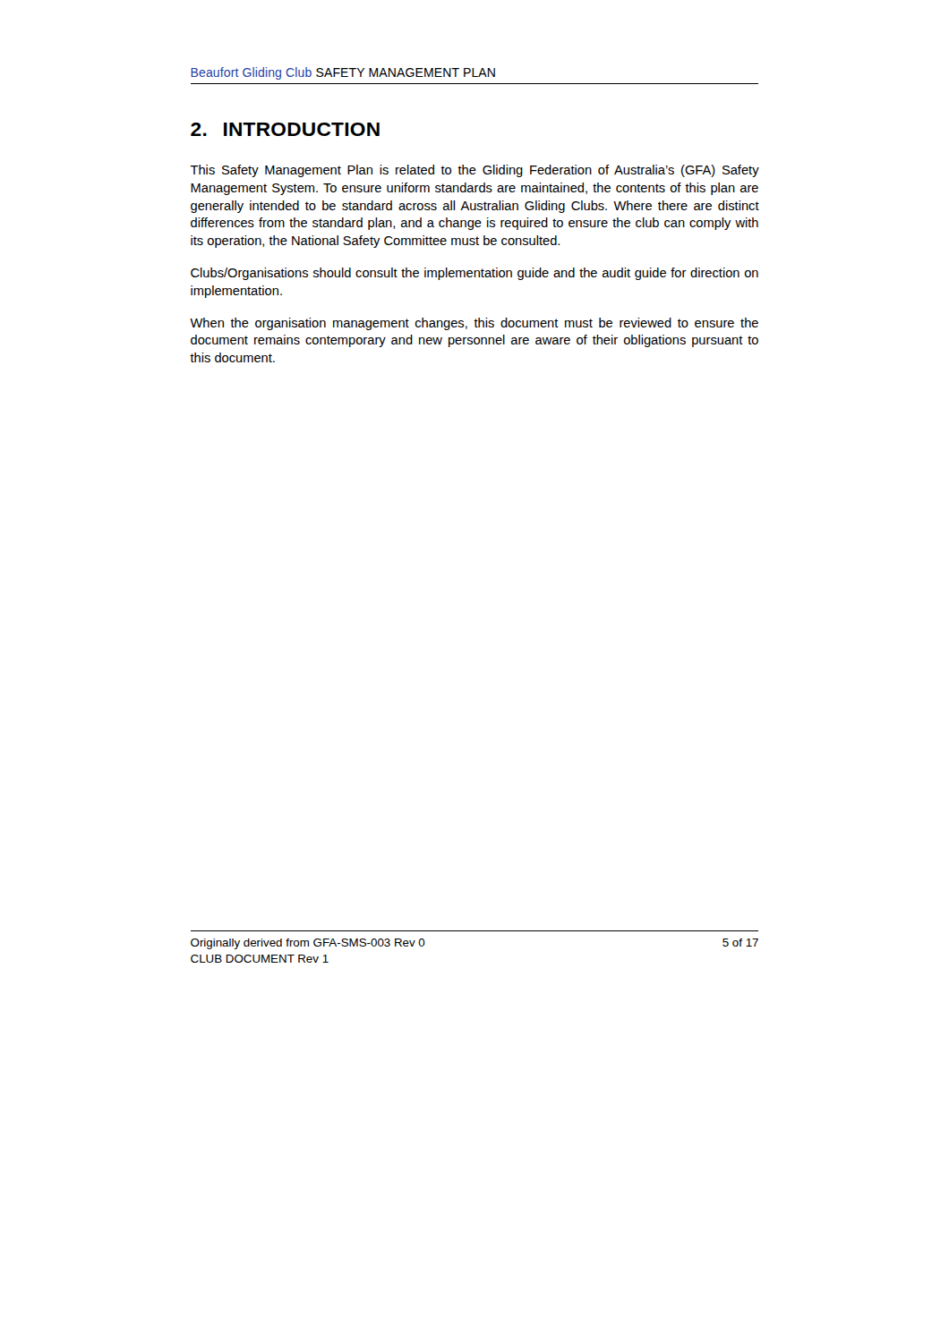Beaufort Gliding Club SAFETY MANAGEMENT PLAN
2. INTRODUCTION
This Safety Management Plan is related to the Gliding Federation of Australia’s (GFA) Safety Management System. To ensure uniform standards are maintained, the contents of this plan are generally intended to be standard across all Australian Gliding Clubs. Where there are distinct differences from the standard plan, and a change is required to ensure the club can comply with its operation, the National Safety Committee must be consulted.
Clubs/Organisations should consult the implementation guide and the audit guide for direction on implementation.
When the organisation management changes, this document must be reviewed to ensure the document remains contemporary and new personnel are aware of their obligations pursuant to this document.
Originally derived from GFA-SMS-003 Rev 0 CLUB DOCUMENT Rev 1
5 of 17